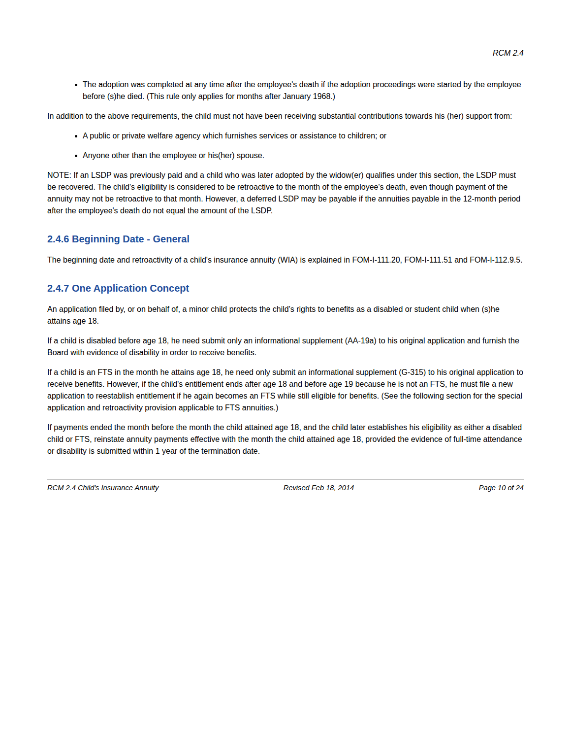RCM 2.4
The adoption was completed at any time after the employee's death if the adoption proceedings were started by the employee before (s)he died. (This rule only applies for months after January 1968.)
In addition to the above requirements, the child must not have been receiving substantial contributions towards his (her) support from:
A public or private welfare agency which furnishes services or assistance to children; or
Anyone other than the employee or his(her) spouse.
NOTE: If an LSDP was previously paid and a child who was later adopted by the widow(er) qualifies under this section, the LSDP must be recovered. The child's eligibility is considered to be retroactive to the month of the employee's death, even though payment of the annuity may not be retroactive to that month. However, a deferred LSDP may be payable if the annuities payable in the 12-month period after the employee's death do not equal the amount of the LSDP.
2.4.6 Beginning Date - General
The beginning date and retroactivity of a child's insurance annuity (WIA) is explained in FOM-I-111.20, FOM-I-111.51 and FOM-I-112.9.5.
2.4.7 One Application Concept
An application filed by, or on behalf of, a minor child protects the child's rights to benefits as a disabled or student child when (s)he attains age 18.
If a child is disabled before age 18, he need submit only an informational supplement (AA-19a) to his original application and furnish the Board with evidence of disability in order to receive benefits.
If a child is an FTS in the month he attains age 18, he need only submit an informational supplement (G-315) to his original application to receive benefits. However, if the child's entitlement ends after age 18 and before age 19 because he is not an FTS, he must file a new application to reestablish entitlement if he again becomes an FTS while still eligible for benefits. (See the following section for the special application and retroactivity provision applicable to FTS annuities.)
If payments ended the month before the month the child attained age 18, and the child later establishes his eligibility as either a disabled child or FTS, reinstate annuity payments effective with the month the child attained age 18, provided the evidence of full-time attendance or disability is submitted within 1 year of the termination date.
RCM 2.4 Child's Insurance Annuity Revised Feb 18, 2014 Page 10 of 24